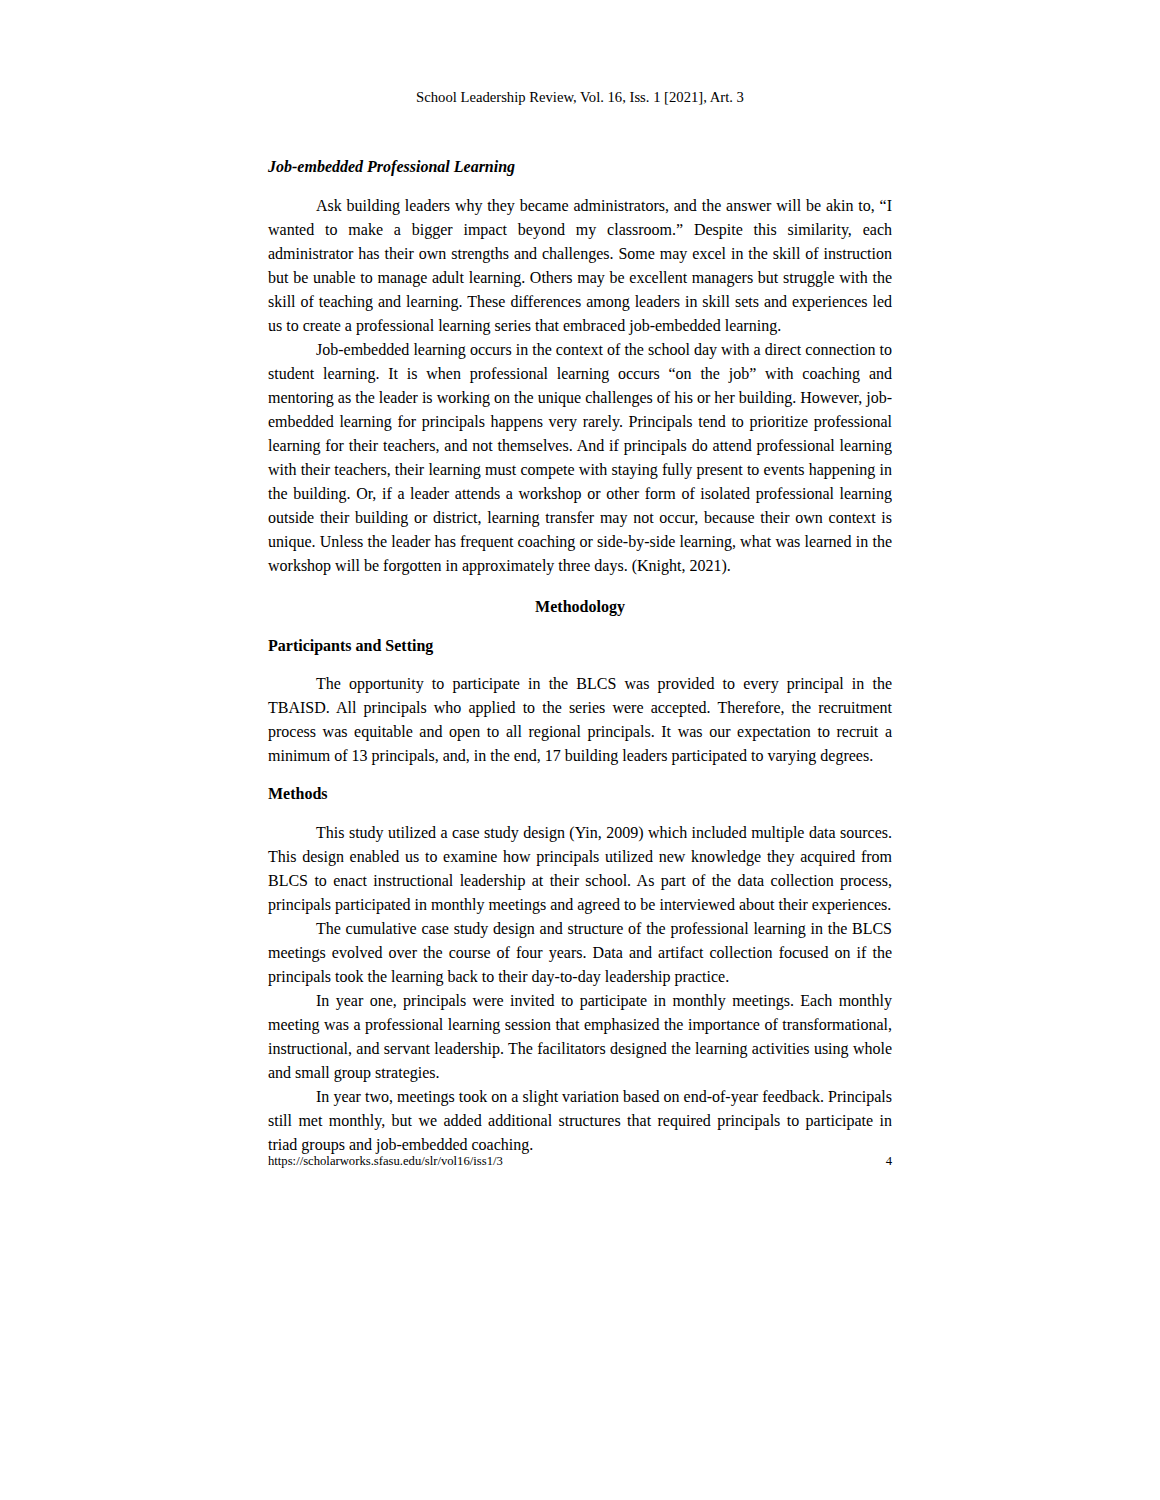School Leadership Review, Vol. 16, Iss. 1 [2021], Art. 3
Job-embedded Professional Learning
Ask building leaders why they became administrators, and the answer will be akin to, “I wanted to make a bigger impact beyond my classroom.” Despite this similarity, each administrator has their own strengths and challenges. Some may excel in the skill of instruction but be unable to manage adult learning. Others may be excellent managers but struggle with the skill of teaching and learning. These differences among leaders in skill sets and experiences led us to create a professional learning series that embraced job-embedded learning.
Job-embedded learning occurs in the context of the school day with a direct connection to student learning. It is when professional learning occurs “on the job” with coaching and mentoring as the leader is working on the unique challenges of his or her building. However, job-embedded learning for principals happens very rarely. Principals tend to prioritize professional learning for their teachers, and not themselves. And if principals do attend professional learning with their teachers, their learning must compete with staying fully present to events happening in the building. Or, if a leader attends a workshop or other form of isolated professional learning outside their building or district, learning transfer may not occur, because their own context is unique. Unless the leader has frequent coaching or side-by-side learning, what was learned in the workshop will be forgotten in approximately three days. (Knight, 2021).
Methodology
Participants and Setting
The opportunity to participate in the BLCS was provided to every principal in the TBAISD. All principals who applied to the series were accepted. Therefore, the recruitment process was equitable and open to all regional principals. It was our expectation to recruit a minimum of 13 principals, and, in the end, 17 building leaders participated to varying degrees.
Methods
This study utilized a case study design (Yin, 2009) which included multiple data sources. This design enabled us to examine how principals utilized new knowledge they acquired from BLCS to enact instructional leadership at their school. As part of the data collection process, principals participated in monthly meetings and agreed to be interviewed about their experiences.
The cumulative case study design and structure of the professional learning in the BLCS meetings evolved over the course of four years. Data and artifact collection focused on if the principals took the learning back to their day-to-day leadership practice.
In year one, principals were invited to participate in monthly meetings. Each monthly meeting was a professional learning session that emphasized the importance of transformational, instructional, and servant leadership. The facilitators designed the learning activities using whole and small group strategies.
In year two, meetings took on a slight variation based on end-of-year feedback. Principals still met monthly, but we added additional structures that required principals to participate in triad groups and job-embedded coaching.
https://scholarworks.sfasu.edu/slr/vol16/iss1/3 4